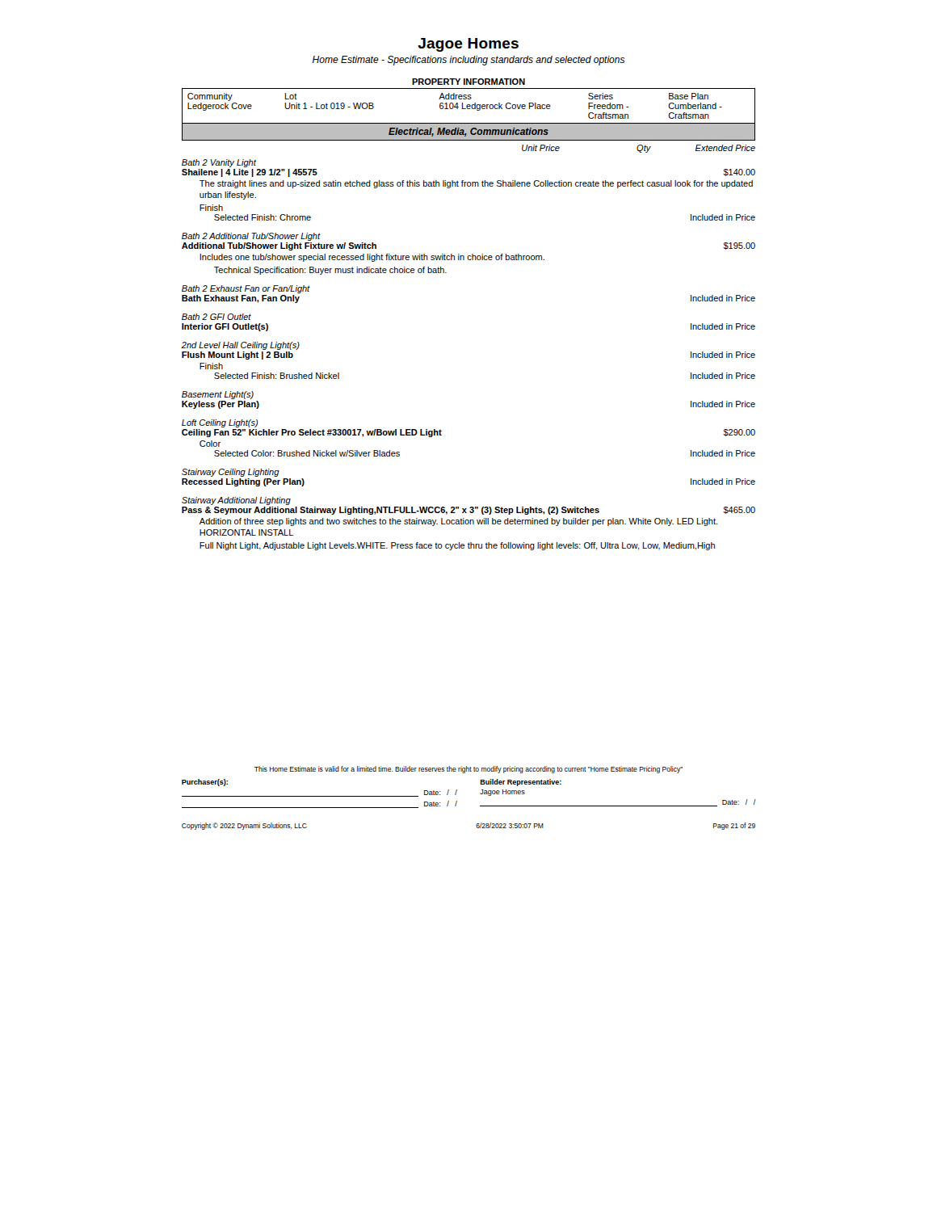Jagoe Homes
Home Estimate - Specifications including standards and selected options
PROPERTY INFORMATION
| Community Ledgerock Cove | Lot Unit 1 - Lot 019 - WOB | Address 6104 Ledgerock Cove Place | Series Freedom - Craftsman | Base Plan Cumberland - Craftsman |
Electrical, Media, Communications
Unit Price
Qty
Extended Price
Bath 2 Vanity Light
Shailene | 4 Lite | 29 1/2" | 45575
$140.00
The straight lines and up-sized satin etched glass of this bath light from the Shailene Collection create the perfect casual look for the updated urban lifestyle.
Finish
Selected Finish: Chrome
Included in Price
Bath 2 Additional Tub/Shower Light
Additional Tub/Shower Light Fixture w/ Switch
$195.00
Includes one tub/shower special recessed light fixture with switch in choice of bathroom.
Technical Specification: Buyer must indicate choice of bath.
Bath 2 Exhaust Fan or Fan/Light
Bath Exhaust Fan, Fan Only
Included in Price
Bath 2 GFI Outlet
Interior GFI Outlet(s)
Included in Price
2nd Level Hall Ceiling Light(s)
Flush Mount Light | 2 Bulb
Included in Price
Finish
Selected Finish: Brushed Nickel
Included in Price
Basement Light(s)
Keyless (Per Plan)
Included in Price
Loft Ceiling Light(s)
Ceiling Fan 52" Kichler Pro Select #330017, w/Bowl LED Light
$290.00
Color
Selected Color: Brushed Nickel w/Silver Blades
Included in Price
Stairway Ceiling Lighting
Recessed Lighting (Per Plan)
Included in Price
Stairway Additional Lighting
Pass & Seymour Additional Stairway Lighting,NTLFULL-WCC6, 2" x 3" (3) Step Lights, (2) Switches
$465.00
Addition of three step lights and two switches to the stairway. Location will be determined by builder per plan. White Only. LED Light. HORIZONTAL INSTALL
Full Night Light, Adjustable Light Levels.WHITE. Press face to cycle thru the following light levels: Off, Ultra Low, Low, Medium,High
This Home Estimate is valid for a limited time. Builder reserves the right to modify pricing according to current "Home Estimate Pricing Policy"
Purchaser(s):
Date: / /
Date: / /
Builder Representative:
Jagoe Homes
Date: / /
Copyright © 2022 Dynami Solutions, LLC
6/28/2022 3:50:07 PM
Page 21 of 29